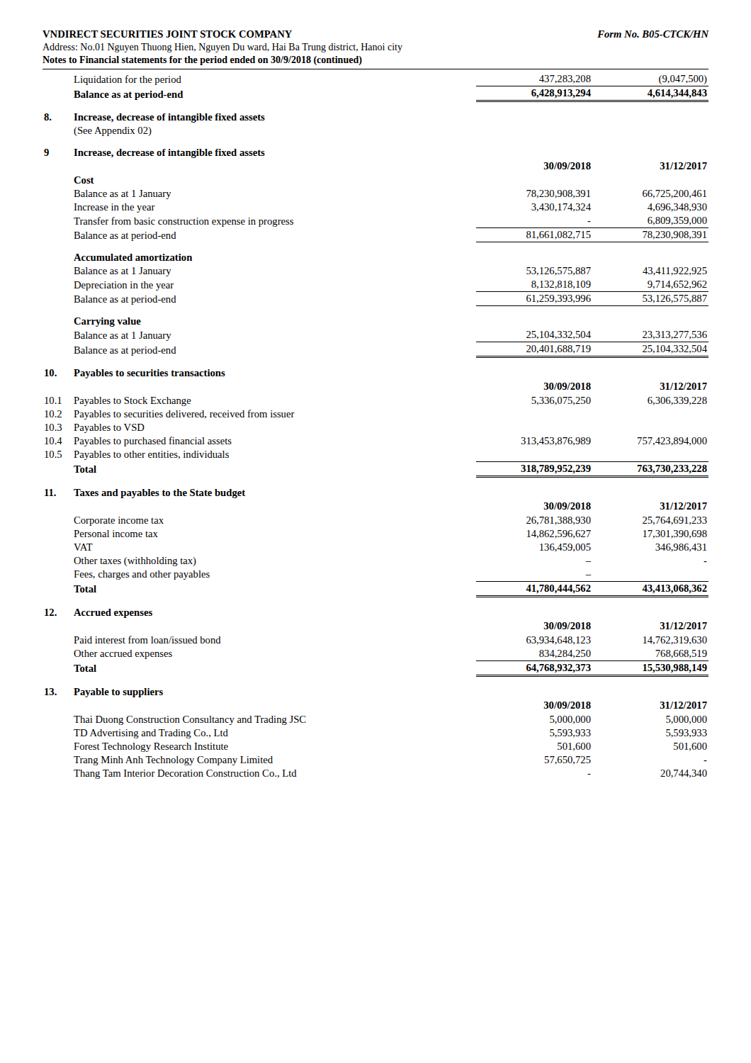VNDIRECT SECURITIES JOINT STOCK COMPANY Form No. B05-CTCK/HN
Address: No.01 Nguyen Thuong Hien, Nguyen Du ward, Hai Ba Trung district, Hanoi city
Notes to Financial statements for the period ended on 30/9/2018 (continued)
| | Liquidation for the period | 437,283,208 | (9,047,500) |
| | Balance as at period-end | 6,428,913,294 | 4,614,344,843 |
| 8. | Increase, decrease of intangible fixed assets | | |
| | (See Appendix 02) | | |
| 9 | Increase, decrease of intangible fixed assets | | |
| | | 30/09/2018 | 31/12/2017 |
| | Cost | | |
| | Balance as at 1 January | 78,230,908,391 | 66,725,200,461 |
| | Increase in the year | 3,430,174,324 | 4,696,348,930 |
| | Transfer from basic construction expense in progress | - | 6,809,359,000 |
| | Balance as at period-end | 81,661,082,715 | 78,230,908,391 |
| | Accumulated amortization | | |
| | Balance as at 1 January | 53,126,575,887 | 43,411,922,925 |
| | Depreciation in the year | 8,132,818,109 | 9,714,652,962 |
| | Balance as at period-end | 61,259,393,996 | 53,126,575,887 |
| | Carrying value | | |
| | Balance as at 1 January | 25,104,332,504 | 23,313,277,536 |
| | Balance as at period-end | 20,401,688,719 | 25,104,332,504 |
| 10. | Payables to securities transactions | | |
| | | 30/09/2018 | 31/12/2017 |
| 10.1 | Payables to Stock Exchange | 5,336,075,250 | 6,306,339,228 |
| 10.2 | Payables to securities delivered, received from issuer | | |
| 10.3 | Payables to VSD | | |
| 10.4 | Payables to purchased financial assets | 313,453,876,989 | 757,423,894,000 |
| 10.5 | Payables to other entities, individuals | | |
| | Total | 318,789,952,239 | 763,730,233,228 |
| 11. | Taxes and payables to the State budget | | |
| | | 30/09/2018 | 31/12/2017 |
| | Corporate income tax | 26,781,388,930 | 25,764,691,233 |
| | Personal income tax | 14,862,596,627 | 17,301,390,698 |
| | VAT | 136,459,005 | 346,986,431 |
| | Other taxes (withholding tax) | – | - |
| | Fees, charges and other payables | – | |
| | Total | 41,780,444,562 | 43,413,068,362 |
| 12. | Accrued expenses | | |
| | | 30/09/2018 | 31/12/2017 |
| | Paid interest from loan/issued bond | 63,934,648,123 | 14,762,319,630 |
| | Other accrued expenses | 834,284,250 | 768,668,519 |
| | Total | 64,768,932,373 | 15,530,988,149 |
| 13. | Payable to suppliers | | |
| | | 30/09/2018 | 31/12/2017 |
| | Thai Duong Construction Consultancy and Trading JSC | 5,000,000 | 5,000,000 |
| | TD Advertising and Trading Co., Ltd | 5,593,933 | 5,593,933 |
| | Forest Technology Research Institute | 501,600 | 501,600 |
| | Trang Minh Anh Technology Company Limited | 57,650,725 | - |
| | Thang Tam Interior Decoration Construction Co., Ltd | - | 20,744,340 |